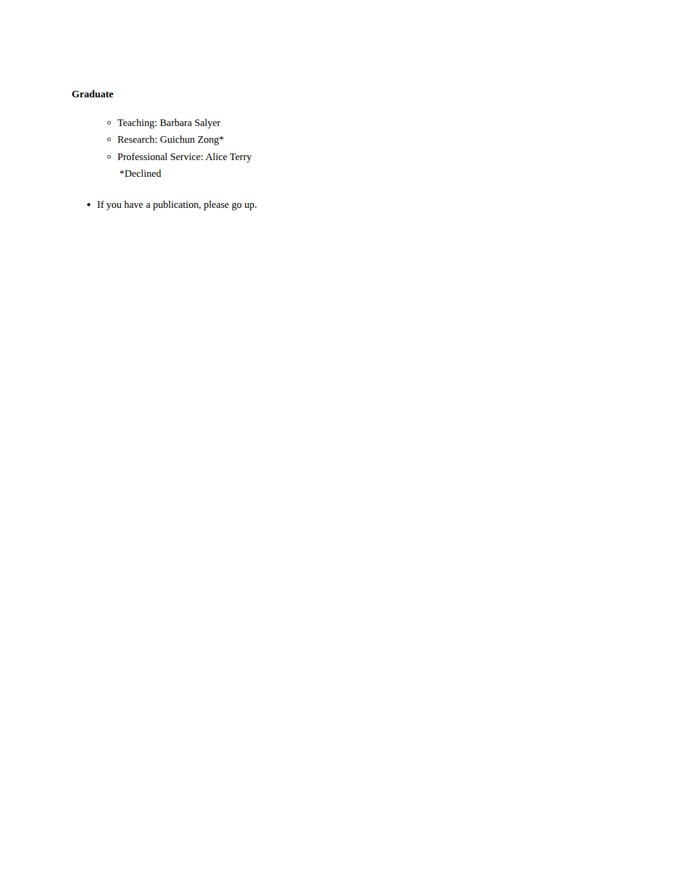Graduate
Teaching: Barbara Salyer
Research: Guichun Zong*
Professional Service: Alice Terry *Declined
If you have a publication, please go up.